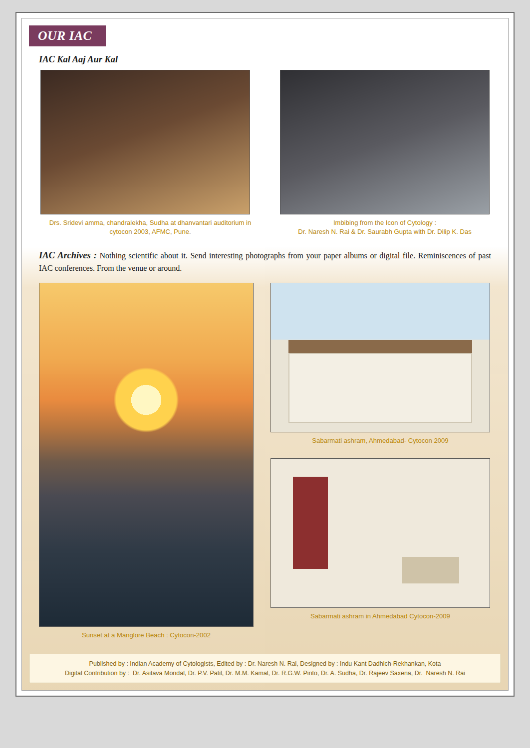OUR IAC
IAC Kal Aaj Aur Kal
Drs. Sridevi amma, chandralekha, Sudha at dhanvantari auditorium in cytocon 2003, AFMC, Pune.
Imbibing from the Icon of Cytology :
Dr. Naresh N. Rai & Dr. Saurabh Gupta with Dr. Dilip K. Das
IAC Archives : Nothing scientific about it. Send interesting photographs from your paper albums or digital file. Reminiscences of past IAC conferences. From the venue or around.
Sunset at a Manglore Beach : Cytocon-2002
Sabarmati ashram, Ahmedabad- Cytocon 2009
Sabarmati ashram in Ahmedabad Cytocon-2009
Published by : Indian Academy of Cytologists, Edited by : Dr. Naresh N. Rai, Designed by : Indu Kant Dadhich-Rekhankan, Kota
Digital Contribution by : Dr. Asitava Mondal, Dr. P.V. Patil, Dr. M.M. Kamal, Dr. R.G.W. Pinto, Dr. A. Sudha, Dr. Rajeev Saxena, Dr. Naresh N. Rai